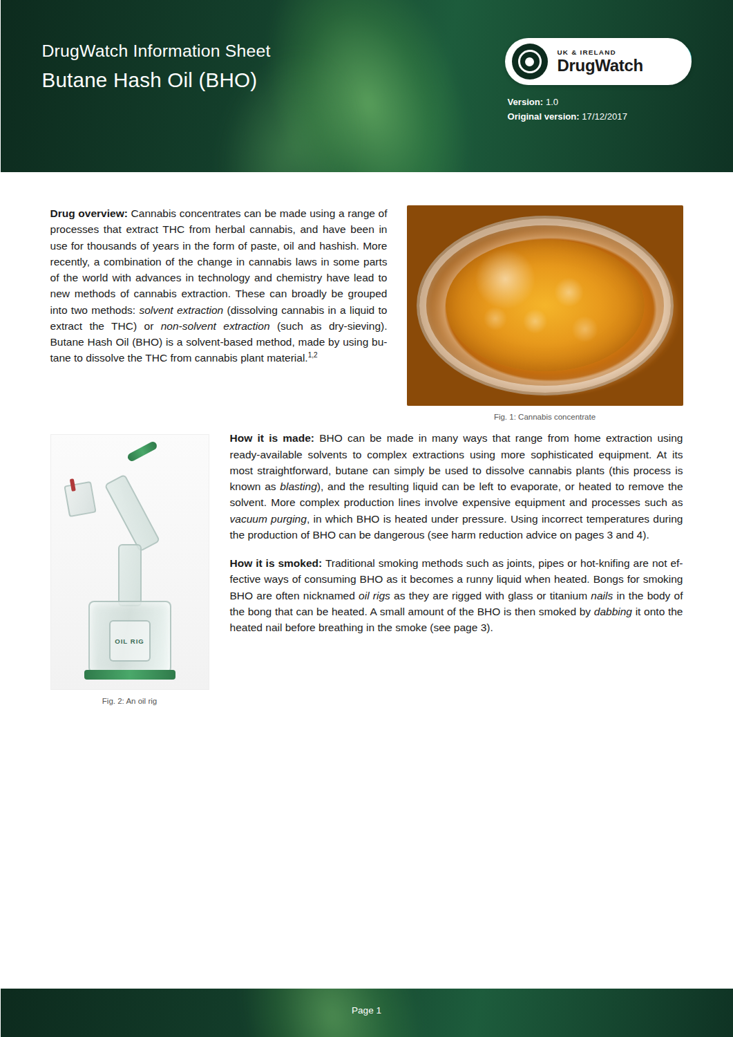DrugWatch Information Sheet
Butane Hash Oil (BHO)
UK & IRELAND DrugWatch
Version: 1.0
Original version: 17/12/2017
Fig. 1: Cannabis concentrate
Drug overview: Cannabis concentrates can be made using a range of processes that extract THC from herbal cannabis, and have been in use for thousands of years in the form of paste, oil and hashish. More recently, a combination of the change in cannabis laws in some parts of the world with advances in technology and chemistry have lead to new methods of cannabis extraction. These can broadly be grouped into two methods: solvent extraction (dissolving cannabis in a liquid to extract the THC) or non-solvent extraction (such as dry-sieving). Butane Hash Oil (BHO) is a solvent-based method, made by using butane to dissolve the THC from cannabis plant material.1,2
OIL RIG
Fig. 2: An oil rig
How it is made: BHO can be made in many ways that range from home extraction using ready-available solvents to complex extractions using more sophisticated equipment. At its most straightforward, butane can simply be used to dissolve cannabis plants (this process is known as blasting), and the resulting liquid can be left to evaporate, or heated to remove the solvent. More complex production lines involve expensive equipment and processes such as vacuum purging, in which BHO is heated under pressure. Using incorrect temperatures during the production of BHO can be dangerous (see harm reduction advice on pages 3 and 4).
How it is smoked: Traditional smoking methods such as joints, pipes or hot-knifing are not effective ways of consuming BHO as it becomes a runny liquid when heated. Bongs for smoking BHO are often nicknamed oil rigs as they are rigged with glass or titanium nails in the body of the bong that can be heated. A small amount of the BHO is then smoked by dabbing it onto the heated nail before breathing in the smoke (see page 3).
Page 1